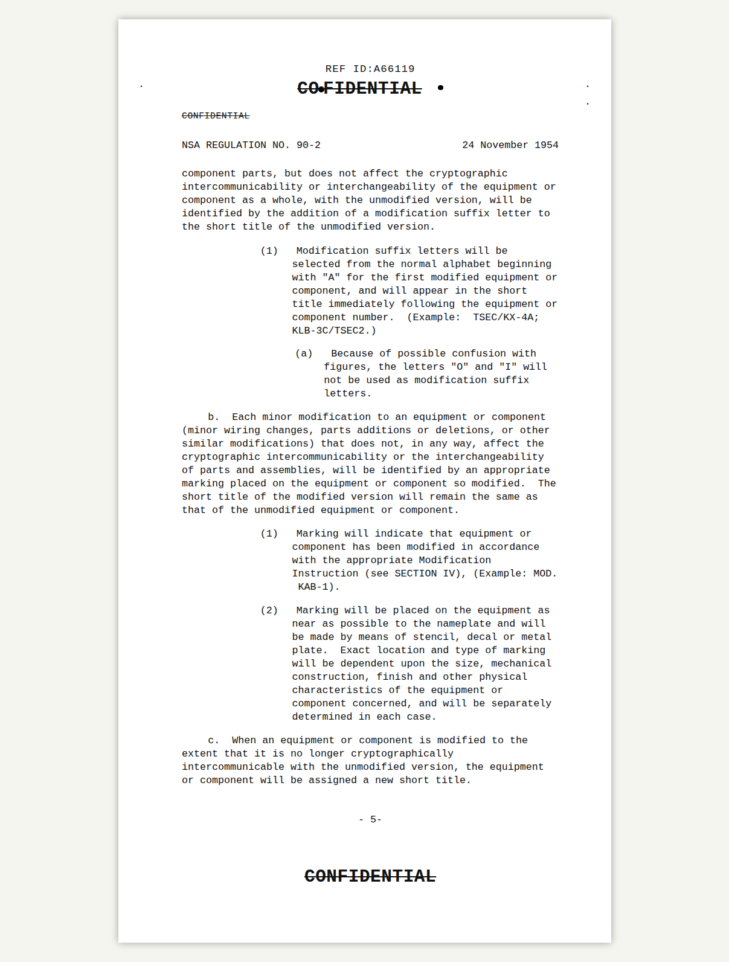·
·
·
REF ID:A66119
CO FIDENTIAL
CONFIDENTIAL
NSA REGULATION NO. 90-2 24 November 1954
component parts, but does not affect the cryptographic intercommunicability or interchangeability of the equipment or component as a whole, with the unmodified version, will be identified by the addition of a modification suffix letter to the short title of the unmodified version.
(1) Modification suffix letters will be selected from the normal alphabet beginning with "A" for the first modified equipment or component, and will appear in the short title immediately following the equipment or component number. (Example: TSEC/KX-4A; KLB-3C/TSEC2.)
(a) Because of possible confusion with figures, the letters "O" and "I" will not be used as modification suffix letters.
b. Each minor modification to an equipment or component (minor wiring changes, parts additions or deletions, or other similar modifications) that does not, in any way, affect the cryptographic intercommunicability or the interchangeability of parts and assemblies, will be identified by an appropriate marking placed on the equipment or component so modified. The short title of the modified version will remain the same as that of the unmodified equipment or component.
(1) Marking will indicate that equipment or component has been modified in accordance with the appropriate Modification Instruction (see SECTION IV), (Example: MOD. KAB-1).
(2) Marking will be placed on the equipment as near as possible to the nameplate and will be made by means of stencil, decal or metal plate. Exact location and type of marking will be dependent upon the size, mechanical construction, finish and other physical characteristics of the equipment or component concerned, and will be separately determined in each case.
c. When an equipment or component is modified to the extent that it is no longer cryptographically intercommunicable with the unmodified version, the equipment or component will be assigned a new short title.
- 5-
CONFIDENTIAL